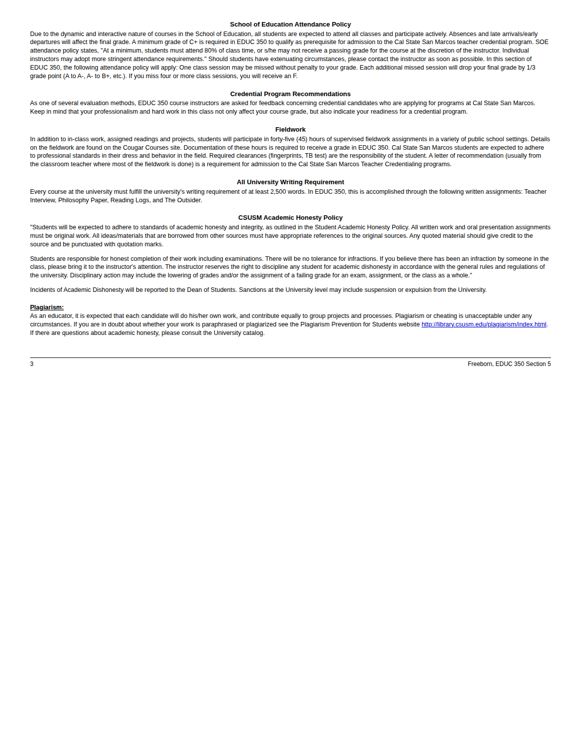School of Education Attendance Policy
Due to the dynamic and interactive nature of courses in the School of Education, all students are expected to attend all classes and participate actively. Absences and late arrivals/early departures will affect the final grade. A minimum grade of C+ is required in EDUC 350 to qualify as prerequisite for admission to the Cal State San Marcos teacher credential program. SOE attendance policy states, "At a minimum, students must attend 80% of class time, or s/he may not receive a passing grade for the course at the discretion of the instructor. Individual instructors may adopt more stringent attendance requirements." Should students have extenuating circumstances, please contact the instructor as soon as possible. In this section of EDUC 350, the following attendance policy will apply: One class session may be missed without penalty to your grade. Each additional missed session will drop your final grade by 1/3 grade point (A to A-, A- to B+, etc.). If you miss four or more class sessions, you will receive an F.
Credential Program Recommendations
As one of several evaluation methods, EDUC 350 course instructors are asked for feedback concerning credential candidates who are applying for programs at Cal State San Marcos. Keep in mind that your professionalism and hard work in this class not only affect your course grade, but also indicate your readiness for a credential program.
Fieldwork
In addition to in-class work, assigned readings and projects, students will participate in forty-five (45) hours of supervised fieldwork assignments in a variety of public school settings. Details on the fieldwork are found on the Cougar Courses site. Documentation of these hours is required to receive a grade in EDUC 350. Cal State San Marcos students are expected to adhere to professional standards in their dress and behavior in the field. Required clearances (fingerprints, TB test) are the responsibility of the student. A letter of recommendation (usually from the classroom teacher where most of the fieldwork is done) is a requirement for admission to the Cal State San Marcos Teacher Credentialing programs.
All University Writing Requirement
Every course at the university must fulfill the university's writing requirement of at least 2,500 words. In EDUC 350, this is accomplished through the following written assignments: Teacher Interview, Philosophy Paper, Reading Logs, and The Outsider.
CSUSM Academic Honesty Policy
"Students will be expected to adhere to standards of academic honesty and integrity, as outlined in the Student Academic Honesty Policy. All written work and oral presentation assignments must be original work. All ideas/materials that are borrowed from other sources must have appropriate references to the original sources. Any quoted material should give credit to the source and be punctuated with quotation marks.
Students are responsible for honest completion of their work including examinations. There will be no tolerance for infractions. If you believe there has been an infraction by someone in the class, please bring it to the instructor's attention. The instructor reserves the right to discipline any student for academic dishonesty in accordance with the general rules and regulations of the university. Disciplinary action may include the lowering of grades and/or the assignment of a failing grade for an exam, assignment, or the class as a whole."
Incidents of Academic Dishonesty will be reported to the Dean of Students. Sanctions at the University level may include suspension or expulsion from the University.
Plagiarism:
As an educator, it is expected that each candidate will do his/her own work, and contribute equally to group projects and processes. Plagiarism or cheating is unacceptable under any circumstances. If you are in doubt about whether your work is paraphrased or plagiarized see the Plagiarism Prevention for Students website http://library.csusm.edu/plagiarism/index.html. If there are questions about academic honesty, please consult the University catalog.
3 Freeborn, EDUC 350 Section 5